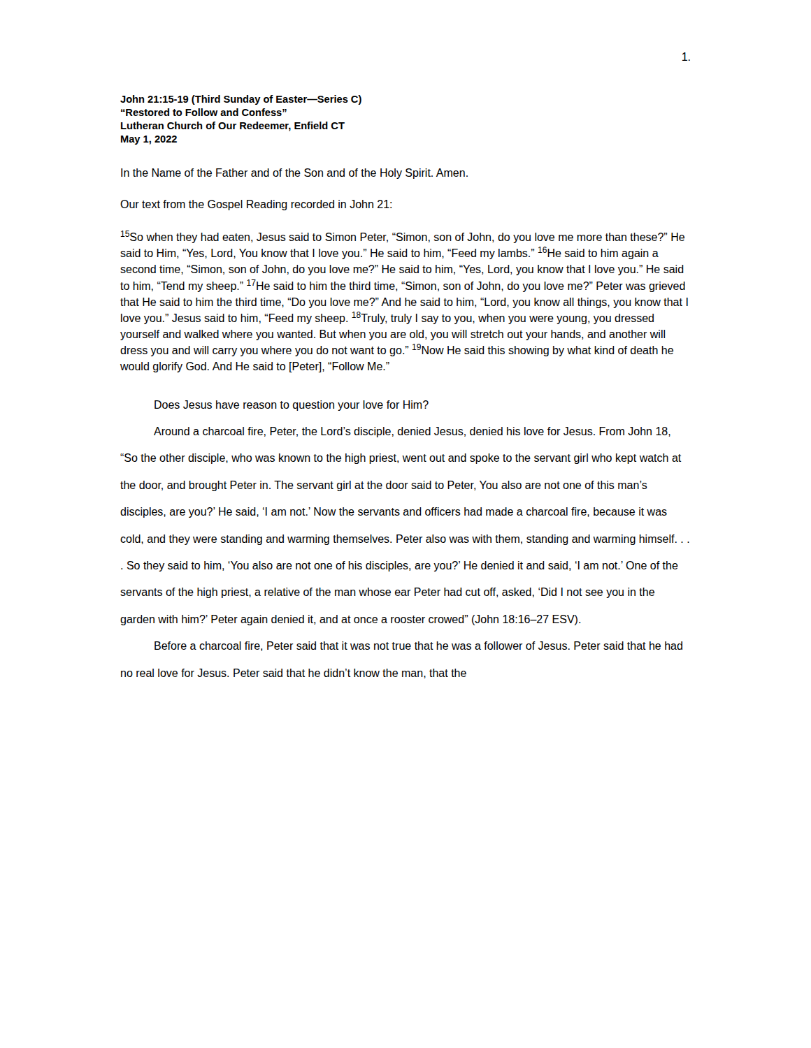1.
John 21:15-19 (Third Sunday of Easter—Series C)
“Restored to Follow and Confess”
Lutheran Church of Our Redeemer, Enfield CT
May 1, 2022
In the Name of the Father and of the Son and of the Holy Spirit. Amen.
Our text from the Gospel Reading recorded in John 21:
15So when they had eaten, Jesus said to Simon Peter, “Simon, son of John, do you love me more than these?” He said to Him, “Yes, Lord, You know that I love you.” He said to him, “Feed my lambs.” 16He said to him again a second time, “Simon, son of John, do you love me?” He said to him, “Yes, Lord, you know that I love you.” He said to him, “Tend my sheep.” 17He said to him the third time, “Simon, son of John, do you love me?” Peter was grieved that He said to him the third time, “Do you love me?” And he said to him, “Lord, you know all things, you know that I love you.” Jesus said to him, “Feed my sheep. 18Truly, truly I say to you, when you were young, you dressed yourself and walked where you wanted. But when you are old, you will stretch out your hands, and another will dress you and will carry you where you do not want to go.” 19Now He said this showing by what kind of death he would glorify God. And He said to [Peter], “Follow Me.”
Does Jesus have reason to question your love for Him?
Around a charcoal fire, Peter, the Lord’s disciple, denied Jesus, denied his love for Jesus. From John 18, “So the other disciple, who was known to the high priest, went out and spoke to the servant girl who kept watch at the door, and brought Peter in. The servant girl at the door said to Peter, You also are not one of this man’s disciples, are you?’ He said, ‘I am not.’ Now the servants and officers had made a charcoal fire, because it was cold, and they were standing and warming themselves. Peter also was with them, standing and warming himself. . . . So they said to him, ‘You also are not one of his disciples, are you?’ He denied it and said, ‘I am not.’ One of the servants of the high priest, a relative of the man whose ear Peter had cut off, asked, ‘Did I not see you in the garden with him?’ Peter again denied it, and at once a rooster crowed” (John 18:16–27 ESV).
Before a charcoal fire, Peter said that it was not true that he was a follower of Jesus. Peter said that he had no real love for Jesus. Peter said that he didn’t know the man, that the